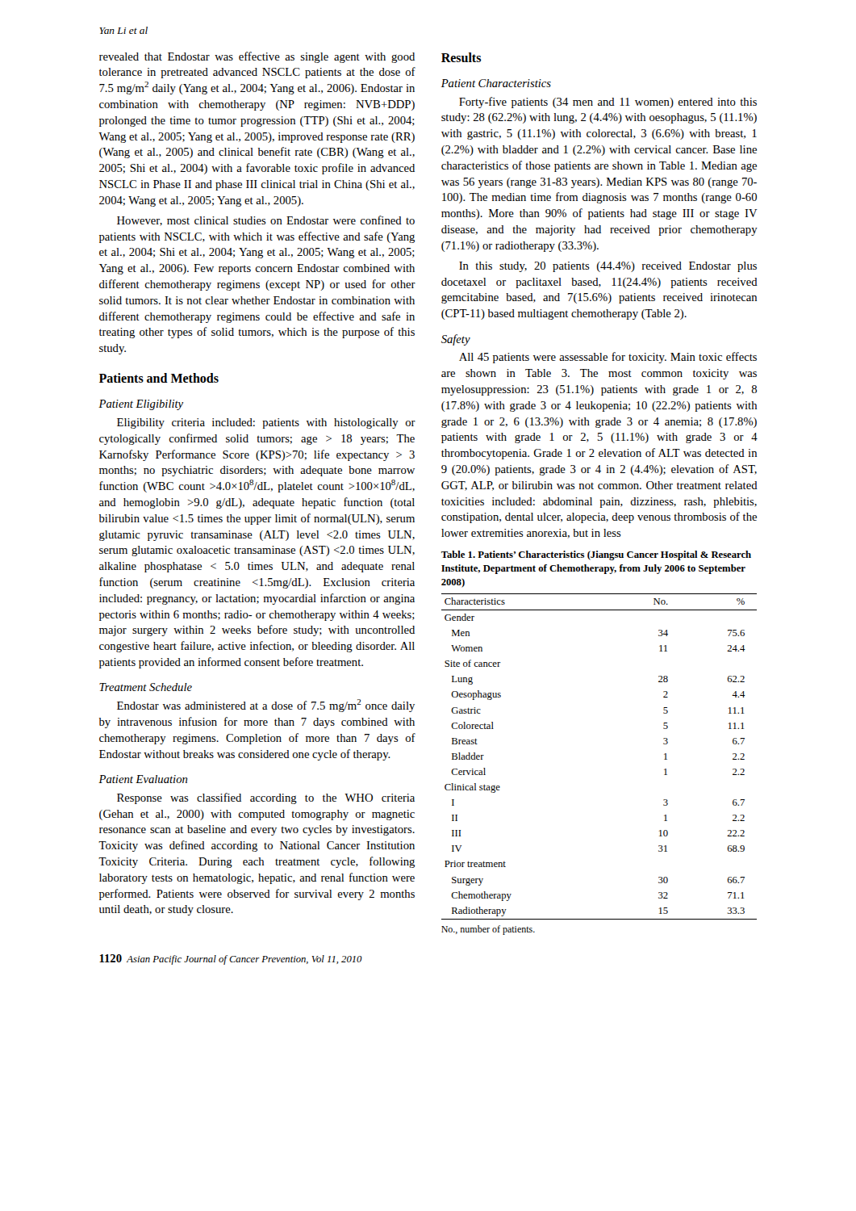Yan Li et al
revealed that Endostar was effective as single agent with good tolerance in pretreated advanced NSCLC patients at the dose of 7.5 mg/m2 daily (Yang et al., 2004; Yang et al., 2006). Endostar in combination with chemotherapy (NP regimen: NVB+DDP) prolonged the time to tumor progression (TTP) (Shi et al., 2004; Wang et al., 2005; Yang et al., 2005), improved response rate (RR) (Wang et al., 2005) and clinical benefit rate (CBR) (Wang et al., 2005; Shi et al., 2004) with a favorable toxic profile in advanced NSCLC in Phase II and phase III clinical trial in China (Shi et al., 2004; Wang et al., 2005; Yang et al., 2005).
However, most clinical studies on Endostar were confined to patients with NSCLC, with which it was effective and safe (Yang et al., 2004; Shi et al., 2004; Yang et al., 2005; Wang et al., 2005; Yang et al., 2006). Few reports concern Endostar combined with different chemotherapy regimens (except NP) or used for other solid tumors. It is not clear whether Endostar in combination with different chemotherapy regimens could be effective and safe in treating other types of solid tumors, which is the purpose of this study.
Patients and Methods
Patient Eligibility
Eligibility criteria included: patients with histologically or cytologically confirmed solid tumors; age > 18 years; The Karnofsky Performance Score (KPS)>70; life expectancy > 3 months; no psychiatric disorders; with adequate bone marrow function (WBC count >4.0×108/dL, platelet count >100×108/dL, and hemoglobin >9.0 g/dL), adequate hepatic function (total bilirubin value <1.5 times the upper limit of normal(ULN), serum glutamic pyruvic transaminase (ALT) level <2.0 times ULN, serum glutamic oxaloacetic transaminase (AST) <2.0 times ULN, alkaline phosphatase < 5.0 times ULN, and adequate renal function (serum creatinine <1.5mg/dL). Exclusion criteria included: pregnancy, or lactation; myocardial infarction or angina pectoris within 6 months; radio- or chemotherapy within 4 weeks; major surgery within 2 weeks before study; with uncontrolled congestive heart failure, active infection, or bleeding disorder. All patients provided an informed consent before treatment.
Treatment Schedule
Endostar was administered at a dose of 7.5 mg/m2 once daily by intravenous infusion for more than 7 days combined with chemotherapy regimens. Completion of more than 7 days of Endostar without breaks was considered one cycle of therapy.
Patient Evaluation
Response was classified according to the WHO criteria (Gehan et al., 2000) with computed tomography or magnetic resonance scan at baseline and every two cycles by investigators. Toxicity was defined according to National Cancer Institution Toxicity Criteria. During each treatment cycle, following laboratory tests on hematologic, hepatic, and renal function were performed. Patients were observed for survival every 2 months until death, or study closure.
Results
Patient Characteristics
Forty-five patients (34 men and 11 women) entered into this study: 28 (62.2%) with lung, 2 (4.4%) with oesophagus, 5 (11.1%) with gastric, 5 (11.1%) with colorectal, 3 (6.6%) with breast, 1 (2.2%) with bladder and 1 (2.2%) with cervical cancer. Base line characteristics of those patients are shown in Table 1. Median age was 56 years (range 31-83 years). Median KPS was 80 (range 70-100). The median time from diagnosis was 7 months (range 0-60 months). More than 90% of patients had stage III or stage IV disease, and the majority had received prior chemotherapy (71.1%) or radiotherapy (33.3%).
In this study, 20 patients (44.4%) received Endostar plus docetaxel or paclitaxel based, 11(24.4%) patients received gemcitabine based, and 7(15.6%) patients received irinotecan (CPT-11) based multiagent chemotherapy (Table 2).
Safety
All 45 patients were assessable for toxicity. Main toxic effects are shown in Table 3. The most common toxicity was myelosuppression: 23 (51.1%) patients with grade 1 or 2, 8 (17.8%) with grade 3 or 4 leukopenia; 10 (22.2%) patients with grade 1 or 2, 6 (13.3%) with grade 3 or 4 anemia; 8 (17.8%) patients with grade 1 or 2, 5 (11.1%) with grade 3 or 4 thrombocytopenia. Grade 1 or 2 elevation of ALT was detected in 9 (20.0%) patients, grade 3 or 4 in 2 (4.4%); elevation of AST, GGT, ALP, or bilirubin was not common. Other treatment related toxicities included: abdominal pain, dizziness, rash, phlebitis, constipation, dental ulcer, alopecia, deep venous thrombosis of the lower extremities anorexia, but in less
Table 1. Patients’ Characteristics (Jiangsu Cancer Hospital & Research Institute, Department of Chemotherapy, from July 2006 to September 2008)
| Characteristics | No. | % |
| --- | --- | --- |
| Gender | | |
| Men | 34 | 75.6 |
| Women | 11 | 24.4 |
| Site of cancer | | |
| Lung | 28 | 62.2 |
| Oesophagus | 2 | 4.4 |
| Gastric | 5 | 11.1 |
| Colorectal | 5 | 11.1 |
| Breast | 3 | 6.7 |
| Bladder | 1 | 2.2 |
| Cervical | 1 | 2.2 |
| Clinical stage | | |
| I | 3 | 6.7 |
| II | 1 | 2.2 |
| III | 10 | 22.2 |
| IV | 31 | 68.9 |
| Prior treatment | | |
| Surgery | 30 | 66.7 |
| Chemotherapy | 32 | 71.1 |
| Radiotherapy | 15 | 33.3 |
No., number of patients.
1120 Asian Pacific Journal of Cancer Prevention, Vol 11, 2010